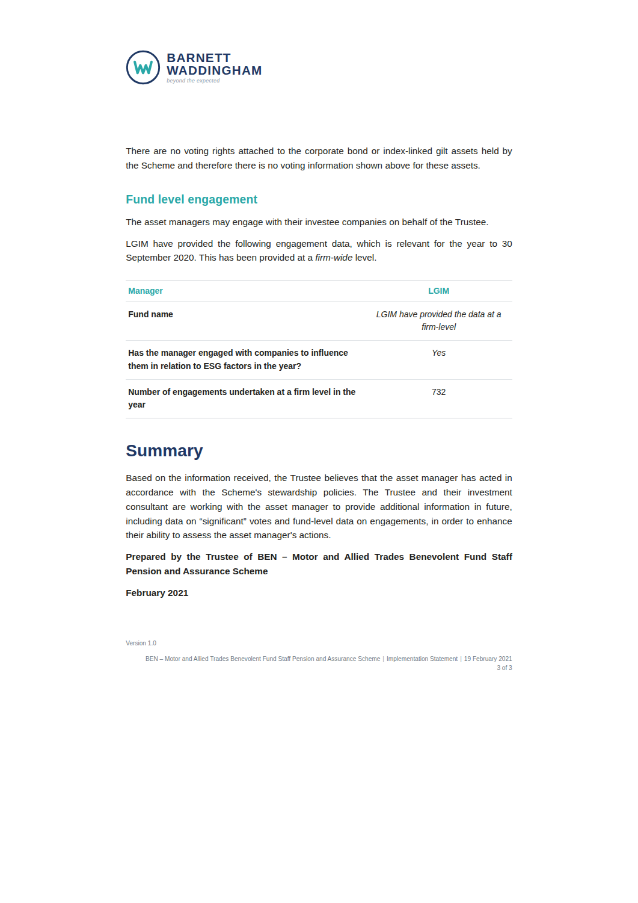BARNETT WADDINGHAM beyond the expected
There are no voting rights attached to the corporate bond or index-linked gilt assets held by the Scheme and therefore there is no voting information shown above for these assets.
Fund level engagement
The asset managers may engage with their investee companies on behalf of the Trustee.
LGIM have provided the following engagement data, which is relevant for the year to 30 September 2020. This has been provided at a firm-wide level.
| Manager | LGIM |
| --- | --- |
| Fund name | LGIM have provided the data at a firm-level |
| Has the manager engaged with companies to influence them in relation to ESG factors in the year? | Yes |
| Number of engagements undertaken at a firm level in the year | 732 |
Summary
Based on the information received, the Trustee believes that the asset manager has acted in accordance with the Scheme's stewardship policies. The Trustee and their investment consultant are working with the asset manager to provide additional information in future, including data on “significant” votes and fund-level data on engagements, in order to enhance their ability to assess the asset manager's actions.
Prepared by the Trustee of BEN – Motor and Allied Trades Benevolent Fund Staff Pension and Assurance Scheme
February 2021
Version 1.0
BEN – Motor and Allied Trades Benevolent Fund Staff Pension and Assurance Scheme|Implementation Statement|19 February 2021
3 of 3